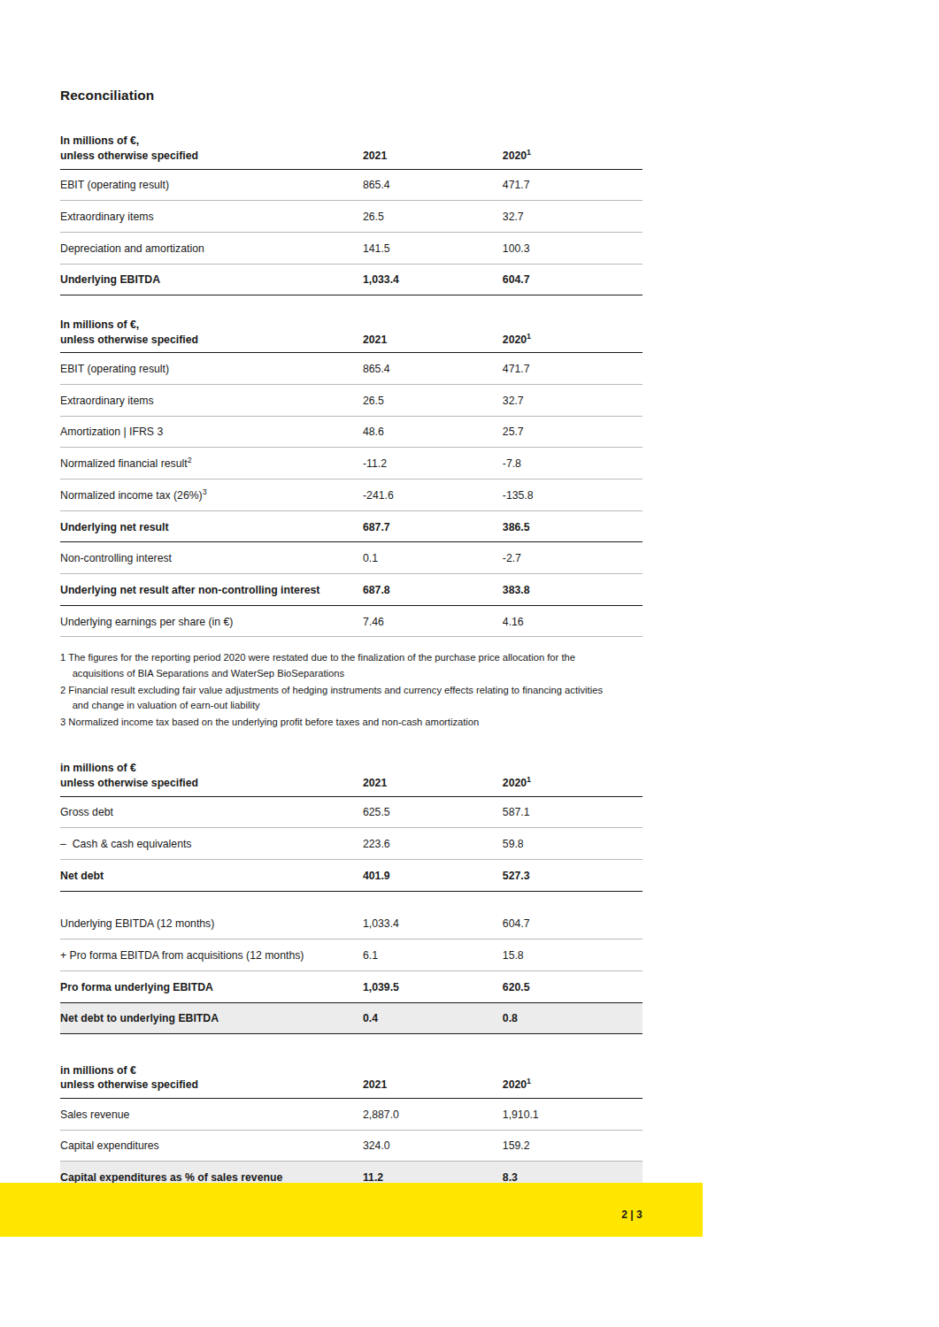Reconciliation
| In millions of €, unless otherwise specified | 2021 | 2020 1 |
| --- | --- | --- |
| EBIT (operating result) | 865.4 | 471.7 |
| Extraordinary items | 26.5 | 32.7 |
| Depreciation and amortization | 141.5 | 100.3 |
| Underlying EBITDA | 1,033.4 | 604.7 |
| In millions of €, unless otherwise specified | 2021 | 2020 1 |
| --- | --- | --- |
| EBIT (operating result) | 865.4 | 471.7 |
| Extraordinary items | 26.5 | 32.7 |
| Amortization / IFRS 3 | 48.6 | 25.7 |
| Normalized financial result 2 | -11.2 | -7.8 |
| Normalized income tax (26%) 3 | -241.6 | -135.8 |
| Underlying net result | 687.7 | 386.5 |
| Non-controlling interest | 0.1 | -2.7 |
| Underlying net result after non-controlling interest | 687.8 | 383.8 |
| Underlying earnings per share (in €) | 7.46 | 4.16 |
1 The figures for the reporting period 2020 were restated due to the finalization of the purchase price allocation for the
acquisitions of BIA Separations and WaterSep BioSeparations
2 Financial result excluding fair value adjustments of hedging instruments and currency effects relating to financing activities
and change in valuation of earn-out liability
3 Normalized income tax based on the underlying profit before taxes and non-cash amortization
| in millions of € unless otherwise specified | 2021 | 2020 1 |
| --- | --- | --- |
| Gross debt | 625.5 | 587.1 |
| – Cash & cash equivalents | 223.6 | 59.8 |
| Net debt | 401.9 | 527.3 |
| Underlying EBITDA (12 months) | 1,033.4 | 604.7 |
| + Pro forma EBITDA from acquisitions (12 months) | 6.1 | 15.8 |
| Pro forma underlying EBITDA | 1,039.5 | 620.5 |
| Net debt to underlying EBITDA | 0.4 | 0.8 |
| in millions of € unless otherwise specified | 2021 | 2020 1 |
| --- | --- | --- |
| Sales revenue | 2,887.0 | 1,910.1 |
| Capital expenditures | 324.0 | 159.2 |
| Capital expenditures as % of sales revenue | 11.2 | 8.3 |
1 The figures for the reporting period 2020 were restated due to the finalization of the purchase price allocation for the
acquisitions of BIA Separations and WaterSep BioSeparations
2 | 3